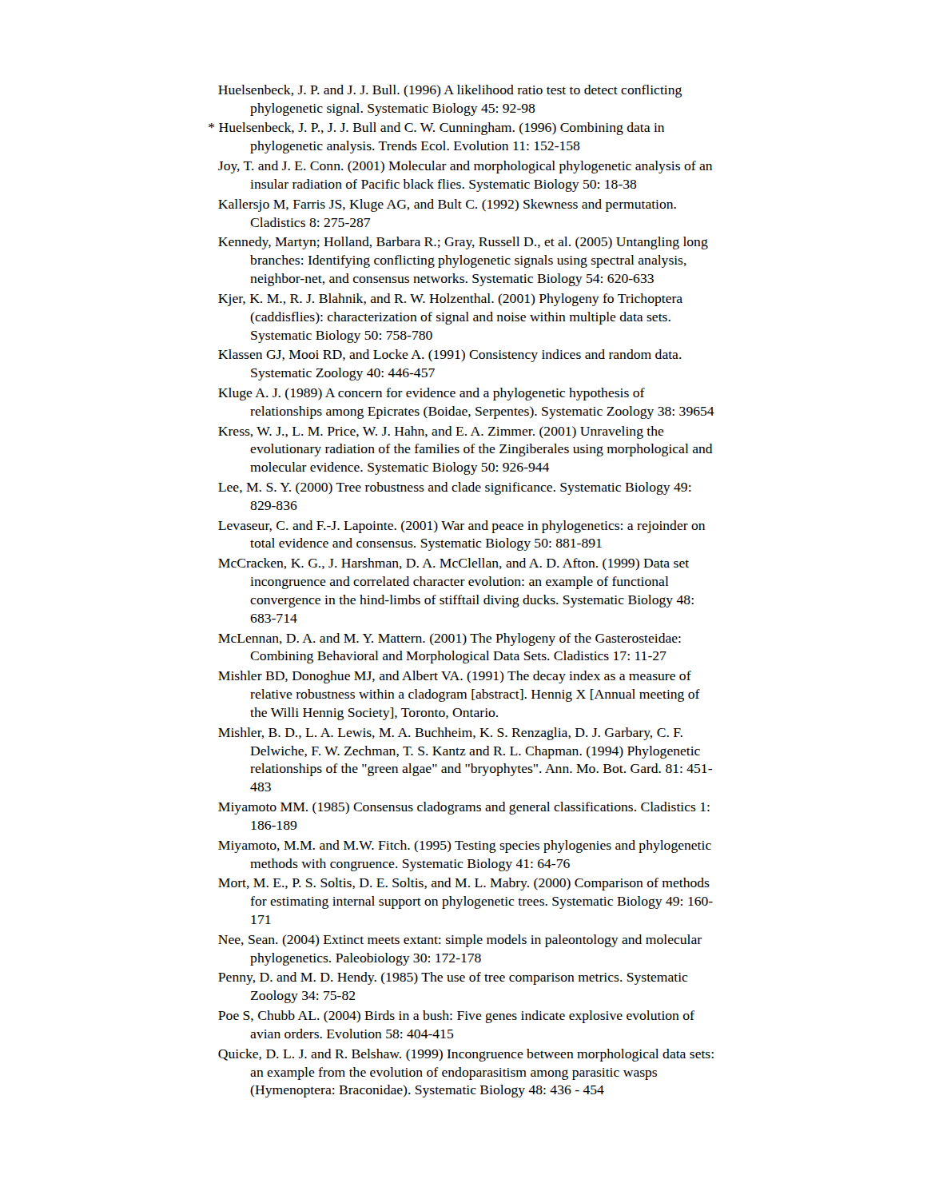Huelsenbeck, J. P. and J. J. Bull. (1996) A likelihood ratio test to detect conflicting phylogenetic signal. Systematic Biology 45: 92-98
* Huelsenbeck, J. P., J. J. Bull and C. W. Cunningham. (1996) Combining data in phylogenetic analysis. Trends Ecol. Evolution 11: 152-158
Joy, T. and J. E. Conn. (2001) Molecular and morphological phylogenetic analysis of an insular radiation of Pacific black flies. Systematic Biology 50: 18-38
Kallersjo M, Farris JS, Kluge AG, and Bult C. (1992) Skewness and permutation. Cladistics 8: 275-287
Kennedy, Martyn; Holland, Barbara R.; Gray, Russell D., et al. (2005) Untangling long branches: Identifying conflicting phylogenetic signals using spectral analysis, neighbor-net, and consensus networks. Systematic Biology 54: 620-633
Kjer, K. M., R. J. Blahnik, and R. W. Holzenthal. (2001) Phylogeny fo Trichoptera (caddisflies): characterization of signal and noise within multiple data sets. Systematic Biology 50: 758-780
Klassen GJ, Mooi RD, and Locke A. (1991) Consistency indices and random data. Systematic Zoology 40: 446-457
Kluge A. J. (1989) A concern for evidence and a phylogenetic hypothesis of relationships among Epicrates (Boidae, Serpentes). Systematic Zoology 38: 39654
Kress, W. J., L. M. Price, W. J. Hahn, and E. A. Zimmer. (2001) Unraveling the evolutionary radiation of the families of the Zingiberales using morphological and molecular evidence. Systematic Biology 50: 926-944
Lee, M. S. Y. (2000) Tree robustness and clade significance. Systematic Biology 49: 829-836
Levaseur, C. and F.-J. Lapointe. (2001) War and peace in phylogenetics: a rejoinder on total evidence and consensus. Systematic Biology 50: 881-891
McCracken, K. G., J. Harshman, D. A. McClellan, and A. D. Afton. (1999) Data set incongruence and correlated character evolution: an example of functional convergence in the hind-limbs of stifftail diving ducks. Systematic Biology 48: 683-714
McLennan, D. A. and M. Y. Mattern. (2001) The Phylogeny of the Gasterosteidae: Combining Behavioral and Morphological Data Sets. Cladistics 17: 11-27
Mishler BD, Donoghue MJ, and Albert VA. (1991) The decay index as a measure of relative robustness within a cladogram [abstract]. Hennig X [Annual meeting of the Willi Hennig Society], Toronto, Ontario.
Mishler, B. D., L. A. Lewis, M. A. Buchheim, K. S. Renzaglia, D. J. Garbary, C. F. Delwiche, F. W. Zechman, T. S. Kantz and R. L. Chapman. (1994) Phylogenetic relationships of the "green algae" and "bryophytes". Ann. Mo. Bot. Gard. 81: 451-483
Miyamoto MM. (1985) Consensus cladograms and general classifications. Cladistics 1: 186-189
Miyamoto, M.M. and M.W. Fitch. (1995) Testing species phylogenies and phylogenetic methods with congruence. Systematic Biology 41: 64-76
Mort, M. E., P. S. Soltis, D. E. Soltis, and M. L. Mabry. (2000) Comparison of methods for estimating internal support on phylogenetic trees. Systematic Biology 49: 160-171
Nee, Sean. (2004) Extinct meets extant: simple models in paleontology and molecular phylogenetics. Paleobiology 30: 172-178
Penny, D. and M. D. Hendy. (1985) The use of tree comparison metrics. Systematic Zoology 34: 75-82
Poe S, Chubb AL. (2004) Birds in a bush: Five genes indicate explosive evolution of avian orders. Evolution 58: 404-415
Quicke, D. L. J. and R. Belshaw. (1999) Incongruence between morphological data sets: an example from the evolution of endoparasitism among parasitic wasps (Hymenoptera: Braconidae). Systematic Biology 48: 436 - 454